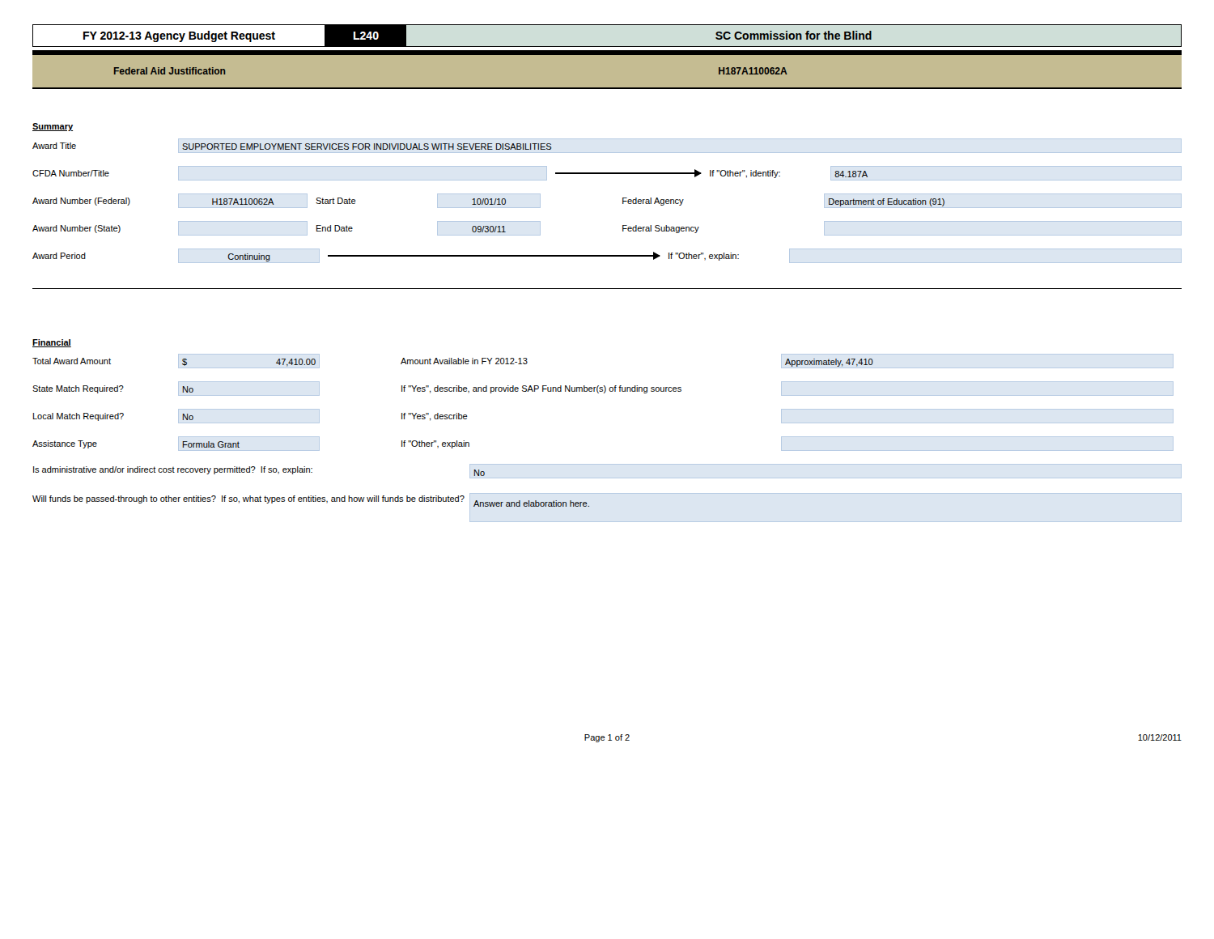FY 2012-13 Agency Budget Request
L240
SC Commission for the Blind
Federal Aid Justification
H187A110062A
Summary
Award Title
SUPPORTED EMPLOYMENT SERVICES FOR INDIVIDUALS WITH SEVERE DISABILITIES
CFDA Number/Title
If "Other", identify:
84.187A
Award Number (Federal)
H187A110062A
Start Date
10/01/10
Federal Agency
Department of Education (91)
Award Number (State)
End Date
09/30/11
Federal Subagency
Award Period
Continuing
If "Other", explain:
Financial
Total Award Amount
$47,410.00
Amount Available in FY 2012-13
Approximately, 47,410
State Match Required?
No
If "Yes", describe, and provide SAP Fund Number(s) of funding sources
Local Match Required?
No
If "Yes", describe
Assistance Type
Formula Grant
If "Other", explain
Is administrative and/or indirect cost recovery permitted? If so, explain:
No
Will funds be passed-through to other entities? If so, what types of entities, and how will funds be distributed?
Answer and elaboration here.
Page 1 of 2
10/12/2011